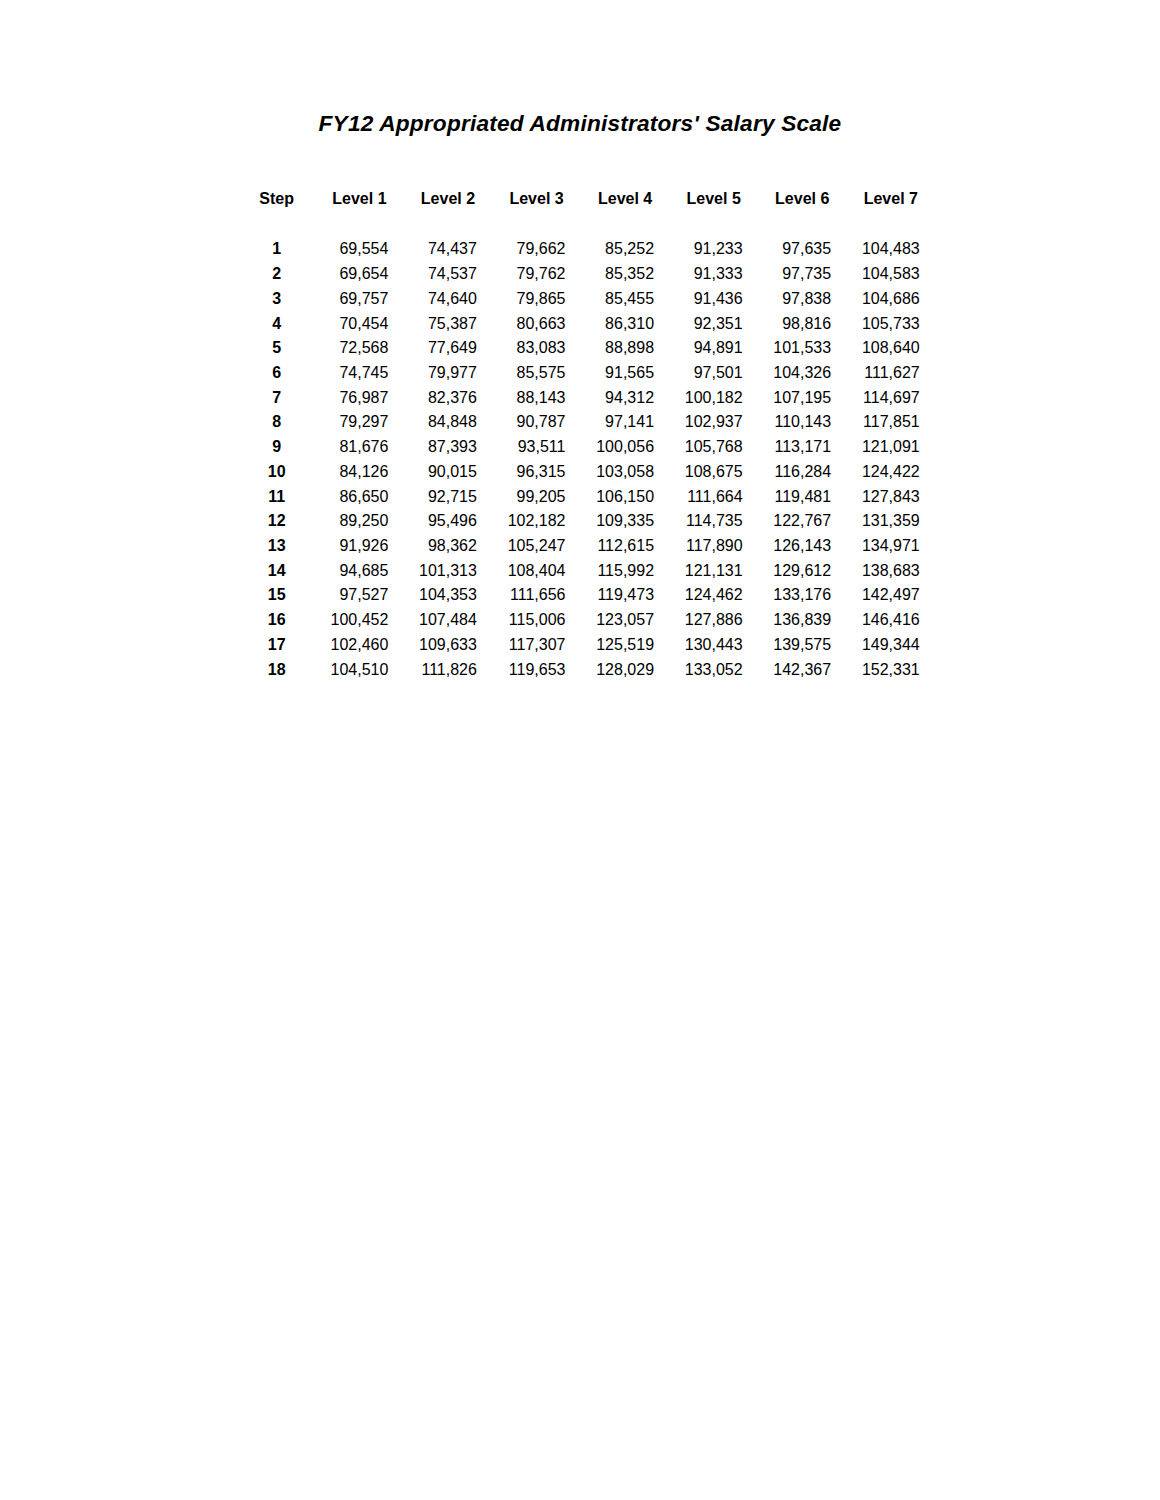FY12 Appropriated Administrators' Salary Scale
| Step | Level 1 | Level 2 | Level 3 | Level 4 | Level 5 | Level 6 | Level 7 |
| --- | --- | --- | --- | --- | --- | --- | --- |
| 1 | 69,554 | 74,437 | 79,662 | 85,252 | 91,233 | 97,635 | 104,483 |
| 2 | 69,654 | 74,537 | 79,762 | 85,352 | 91,333 | 97,735 | 104,583 |
| 3 | 69,757 | 74,640 | 79,865 | 85,455 | 91,436 | 97,838 | 104,686 |
| 4 | 70,454 | 75,387 | 80,663 | 86,310 | 92,351 | 98,816 | 105,733 |
| 5 | 72,568 | 77,649 | 83,083 | 88,898 | 94,891 | 101,533 | 108,640 |
| 6 | 74,745 | 79,977 | 85,575 | 91,565 | 97,501 | 104,326 | 111,627 |
| 7 | 76,987 | 82,376 | 88,143 | 94,312 | 100,182 | 107,195 | 114,697 |
| 8 | 79,297 | 84,848 | 90,787 | 97,141 | 102,937 | 110,143 | 117,851 |
| 9 | 81,676 | 87,393 | 93,511 | 100,056 | 105,768 | 113,171 | 121,091 |
| 10 | 84,126 | 90,015 | 96,315 | 103,058 | 108,675 | 116,284 | 124,422 |
| 11 | 86,650 | 92,715 | 99,205 | 106,150 | 111,664 | 119,481 | 127,843 |
| 12 | 89,250 | 95,496 | 102,182 | 109,335 | 114,735 | 122,767 | 131,359 |
| 13 | 91,926 | 98,362 | 105,247 | 112,615 | 117,890 | 126,143 | 134,971 |
| 14 | 94,685 | 101,313 | 108,404 | 115,992 | 121,131 | 129,612 | 138,683 |
| 15 | 97,527 | 104,353 | 111,656 | 119,473 | 124,462 | 133,176 | 142,497 |
| 16 | 100,452 | 107,484 | 115,006 | 123,057 | 127,886 | 136,839 | 146,416 |
| 17 | 102,460 | 109,633 | 117,307 | 125,519 | 130,443 | 139,575 | 149,344 |
| 18 | 104,510 | 111,826 | 119,653 | 128,029 | 133,052 | 142,367 | 152,331 |